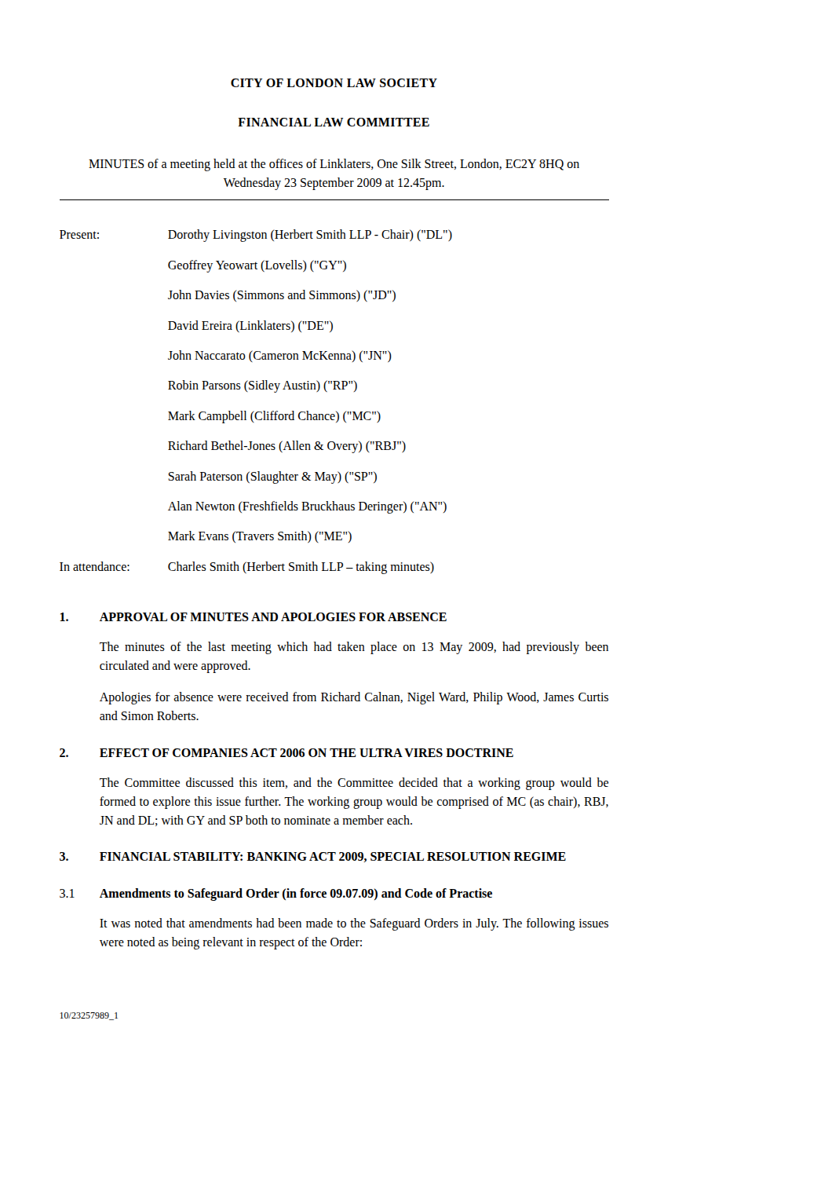CITY OF LONDON LAW SOCIETY
FINANCIAL LAW COMMITTEE
MINUTES of a meeting held at the offices of Linklaters, One Silk Street, London, EC2Y 8HQ on Wednesday 23 September 2009 at 12.45pm.
| Present: | Dorothy Livingston (Herbert Smith LLP - Chair) ("DL") Geoffrey Yeowart (Lovells) ("GY") John Davies (Simmons and Simmons) ("JD") David Ereira (Linklaters) ("DE") John Naccarato (Cameron McKenna) ("JN") Robin Parsons (Sidley Austin) ("RP") Mark Campbell (Clifford Chance) ("MC") Richard Bethel-Jones (Allen & Overy) ("RBJ") Sarah Paterson (Slaughter & May) ("SP") Alan Newton (Freshfields Bruckhaus Deringer) ("AN") Mark Evans (Travers Smith) ("ME") |
| In attendance: | Charles Smith (Herbert Smith LLP – taking minutes) |
1. Approval of Minutes and Apologies for Absence
The minutes of the last meeting which had taken place on 13 May 2009, had previously been circulated and were approved.
Apologies for absence were received from Richard Calnan, Nigel Ward, Philip Wood, James Curtis and Simon Roberts.
2. Effect of Companies Act 2006 on the Ultra Vires Doctrine
The Committee discussed this item, and the Committee decided that a working group would be formed to explore this issue further. The working group would be comprised of MC (as chair), RBJ, JN and DL; with GY and SP both to nominate a member each.
3. Financial Stability: Banking Act 2009, Special Resolution Regime
3.1 Amendments to Safeguard Order (in force 09.07.09) and Code of Practise
It was noted that amendments had been made to the Safeguard Orders in July. The following issues were noted as being relevant in respect of the Order:
10/23257989_1